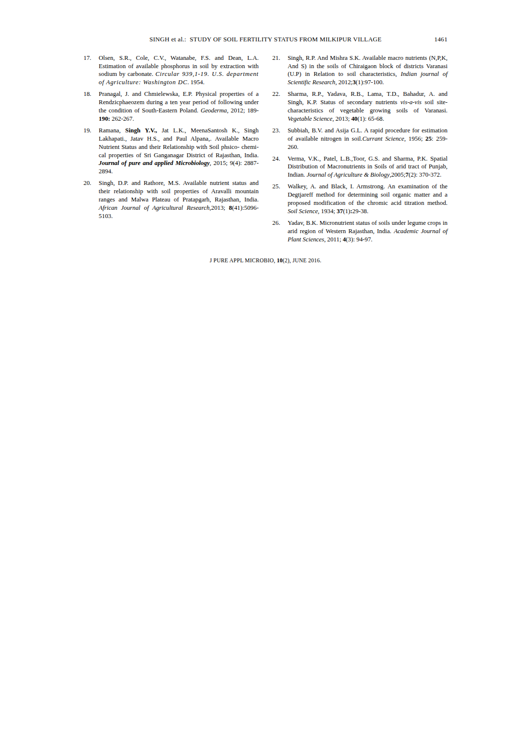SINGH et al.: STUDY OF SOIL FERTILITY STATUS FROM MILKIPUR VILLAGE 1461
17.
Olsen, S.R., Cole, C.V., Watanabe, F.S. and Dean, L.A. Estimation of available phosphorus in soil by extraction with sodium by carbonate. Circular 939,1-19. U.S. department of Agriculture: Washington DC. 1954.
18.
Pranagal, J. and Chmielewska, E.P. Physical properties of a Rendzicphaeozem during a ten year period of following under the condition of South-Eastern Poland. Geoderma, 2012; 189-190: 262-267.
19.
Ramana, Singh Y.V., Jat L.K., MeenaSantosh K., Singh Lakhapati., Jatav H.S., and Paul Alpana,. Available Macro Nutrient Status and their Relationship with Soil phsico- chemical properties of Sri Ganganagar District of Rajasthan, India. Journal of pure and applied Microbiology, 2015; 9(4): 2887-2894.
20.
Singh, D.P. and Rathore, M.S. Available nutrient status and their relationship with soil properties of Aravalli mountain ranges and Malwa Plateau of Pratapgarh, Rajasthan, India. African Journal of Agricultural Research,2013; 8(41):5096-5103.
21.
Singh, R.P. And Mishra S.K. Available macro nutrients (N,P,K, And S) in the soils of Chiraigaon block of districts Varanasi (U.P) in Relation to soil characteristics, Indian journal of Scientific Research, 2012;3(1):97-100.
22.
Sharma, R.P., Yadava, R.B., Lama, T.D., Bahadur, A. and Singh, K.P. Status of secondary nutrients vis-a-vis soil site-characteristics of vegetable growing soils of Varanasi. Vegetable Science, 2013; 40(1): 65-68.
23.
Subbiah, B.V. and Asija G.L. A rapid procedure for estimation of available nitrogen in soil.Currant Science, 1956; 25: 259-260.
24.
Verma, V.K., Patel, L.B.,Toor, G.S. and Sharma, P.K. Spatial Distribution of Macronutrients in Soils of arid tract of Punjab, Indian. Journal of Agriculture & Biology,2005;7(2): 370-372.
25.
Walkey, A. and Black, I. Armstrong. An examination of the Degtjareff method for determining soil organic matter and a proposed modification of the chromic acid titration method. Soil Science, 1934; 37(1): 29-38.
26.
Yadav, B.K. Micronutrient status of soils under legume crops in arid region of Western Rajasthan, India. Academic Journal of Plant Sciences, 2011; 4(3): 94-97.
J PURE APPL MICROBIO, 10(2), JUNE 2016.